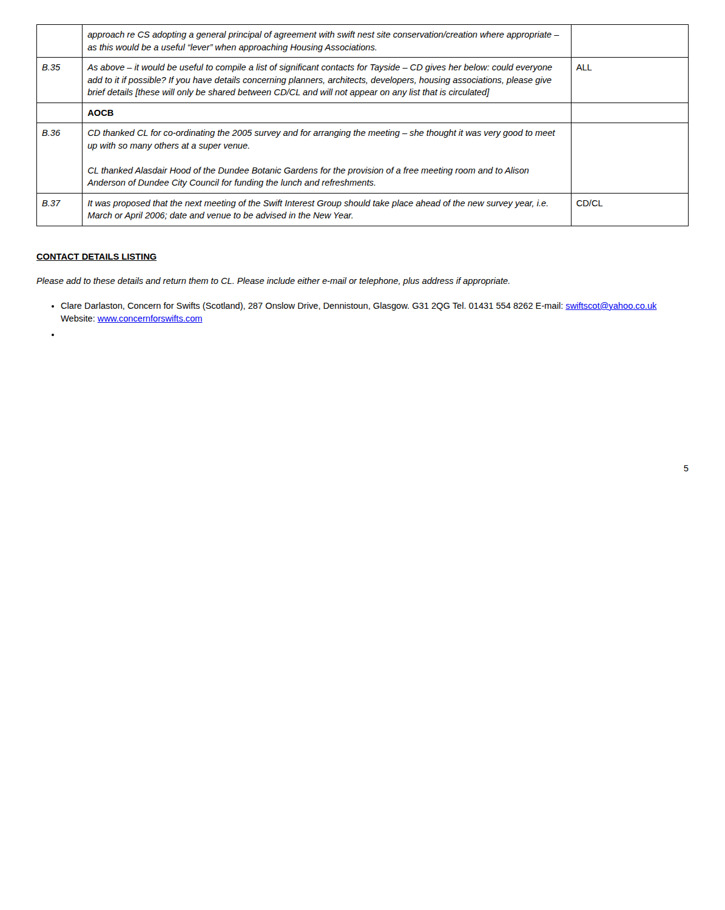| | approach re CS adopting a general principal of agreement with swift nest site conservation/creation where appropriate – as this would be a useful “lever” when approaching Housing Associations. | |
| B.35 | As above – it would be useful to compile a list of significant contacts for Tayside – CD gives her below: could everyone add to it if possible? If you have details concerning planners, architects, developers, housing associations, please give brief details [these will only be shared between CD/CL and will not appear on any list that is circulated] | ALL |
| | AOCB | |
| B.36 | CD thanked CL for co-ordinating the 2005 survey and for arranging the meeting – she thought it was very good to meet up with so many others at a super venue. CL thanked Alasdair Hood of the Dundee Botanic Gardens for the provision of a free meeting room and to Alison Anderson of Dundee City Council for funding the lunch and refreshments. | |
| B.37 | It was proposed that the next meeting of the Swift Interest Group should take place ahead of the new survey year, i.e. March or April 2006; date and venue to be advised in the New Year. | CD/CL |
CONTACT DETAILS LISTING
Please add to these details and return them to CL. Please include either e-mail or telephone, plus address if appropriate.
Clare Darlaston, Concern for Swifts (Scotland), 287 Onslow Drive, Dennistoun, Glasgow. G31 2QG Tel. 01431 554 8262 E-mail: swiftscot@yahoo.co.uk Website: www.concernforswifts.com
5